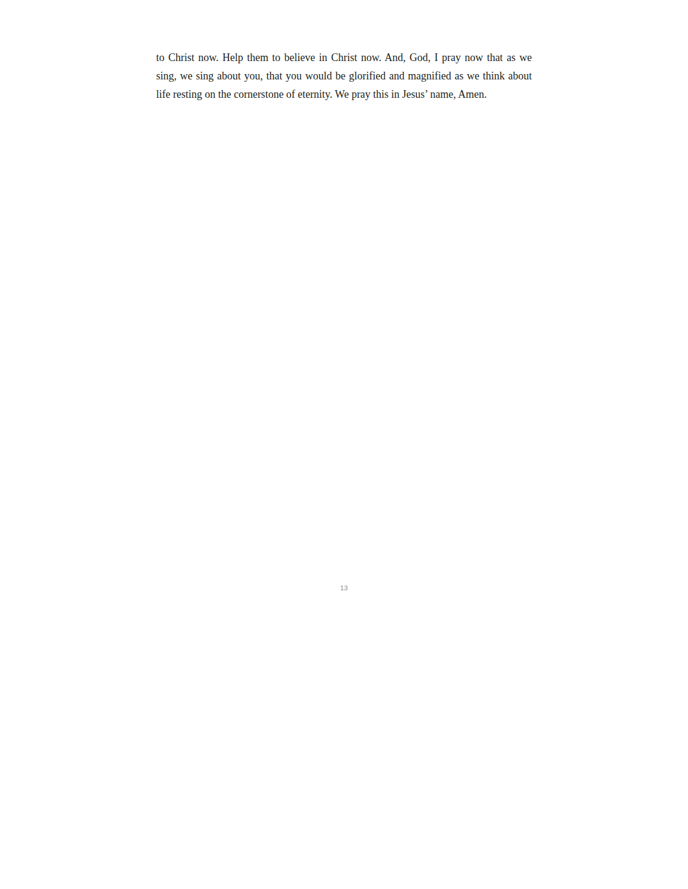to Christ now. Help them to believe in Christ now. And, God, I pray now that as we sing, we sing about you, that you would be glorified and magnified as we think about life resting on the cornerstone of eternity. We pray this in Jesus’ name, Amen.
13